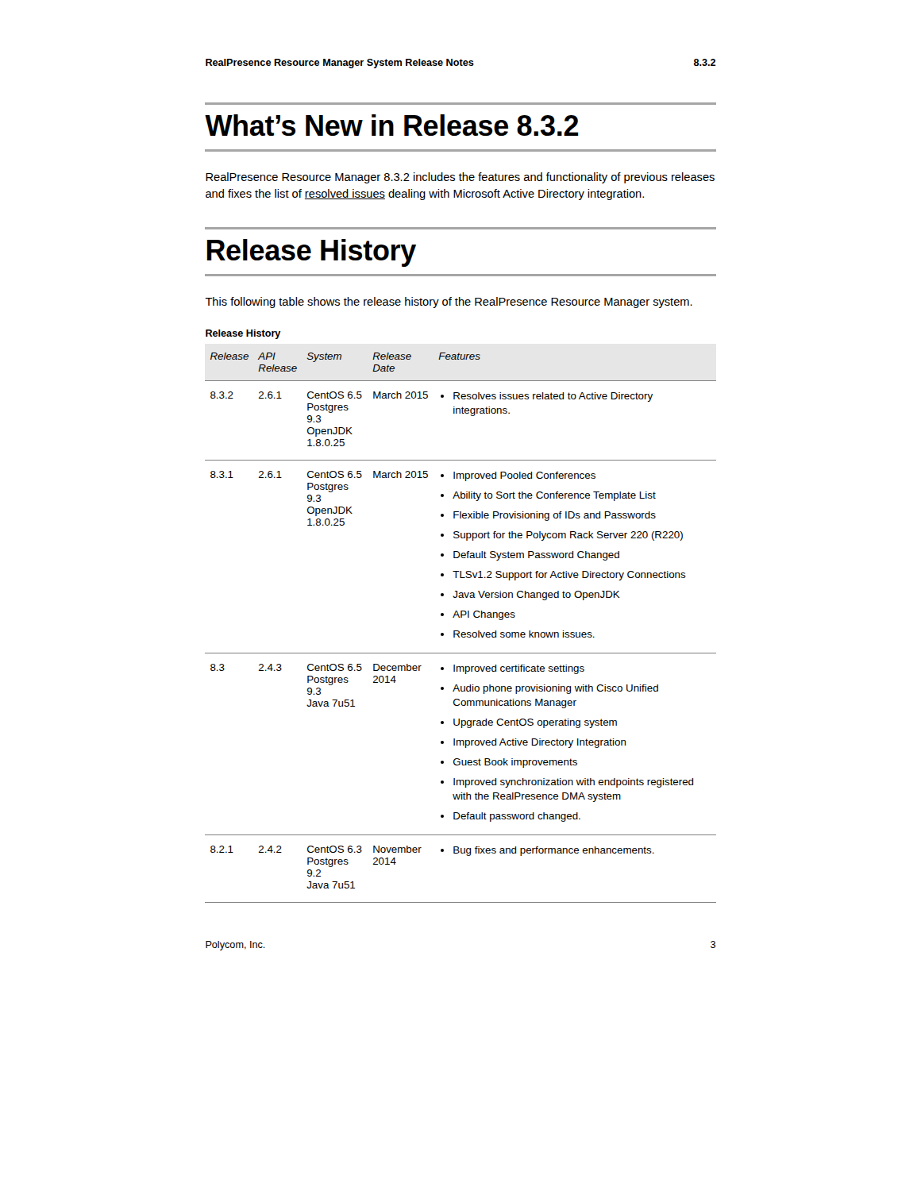RealPresence Resource Manager System Release Notes 8.3.2
What’s New in Release 8.3.2
RealPresence Resource Manager 8.3.2 includes the features and functionality of previous releases and fixes the list of resolved issues dealing with Microsoft Active Directory integration.
Release History
This following table shows the release history of the RealPresence Resource Manager system.
Release History
| Release | API Release | System | Release Date | Features |
| --- | --- | --- | --- | --- |
| 8.3.2 | 2.6.1 | CentOS 6.5 Postgres 9.3 OpenJDK 1.8.0.25 | March 2015 | Resolves issues related to Active Directory integrations. |
| 8.3.1 | 2.6.1 | CentOS 6.5 Postgres 9.3 OpenJDK 1.8.0.25 | March 2015 | Improved Pooled Conferences Ability to Sort the Conference Template List Flexible Provisioning of IDs and Passwords Support for the Polycom Rack Server 220 (R220) Default System Password Changed TLSv1.2 Support for Active Directory Connections Java Version Changed to OpenJDK API Changes Resolved some known issues. |
| 8.3 | 2.4.3 | CentOS 6.5 Postgres 9.3 Java 7u51 | December 2014 | Improved certificate settings Audio phone provisioning with Cisco Unified Communications Manager Upgrade CentOS operating system Improved Active Directory Integration Guest Book improvements Improved synchronization with endpoints registered with the RealPresence DMA system Default password changed. |
| 8.2.1 | 2.4.2 | CentOS 6.3 Postgres 9.2 Java 7u51 | November 2014 | Bug fixes and performance enhancements. |
Polycom, Inc. 3